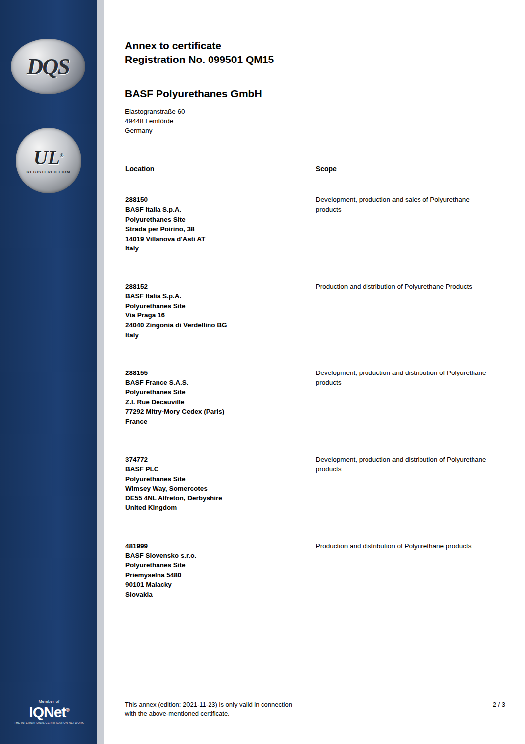DQS
UL®
REGISTERED FIRM
Member of
IQNet®
THE INTERNATIONAL CERTIFICATION NETWORK
Annex to certificate
Registration No. 099501 QM15
BASF Polyurethanes GmbH
Elastogranstraße 60
49448 Lemförde
Germany
| Location | Scope |
| --- | --- |
| 288150 BASF Italia S.p.A. Polyurethanes Site Strada per Poirino, 38 14019 Villanova d'Asti AT Italy | Development, production and sales of Polyurethane products |
| 288152 BASF Italia S.p.A. Polyurethanes Site Via Praga 16 24040 Zingonia di Verdellino BG Italy | Production and distribution of Polyurethane Products |
| 288155 BASF France S.A.S. Polyurethanes Site Z.I. Rue Decauville 77292 Mitry-Mory Cedex (Paris) France | Development, production and distribution of Polyurethane products |
| 374772 BASF PLC Polyurethanes Site Wimsey Way, Somercotes DE55 4NL Alfreton, Derbyshire United Kingdom | Development, production and distribution of Polyurethane products |
| 481999 BASF Slovensko s.r.o. Polyurethanes Site Priemyselna 5480 90101 Malacky Slovakia | Production and distribution of Polyurethane products |
2 / 3 This annex (edition: 2021-11-23) is only valid in connection
with the above-mentioned certificate.